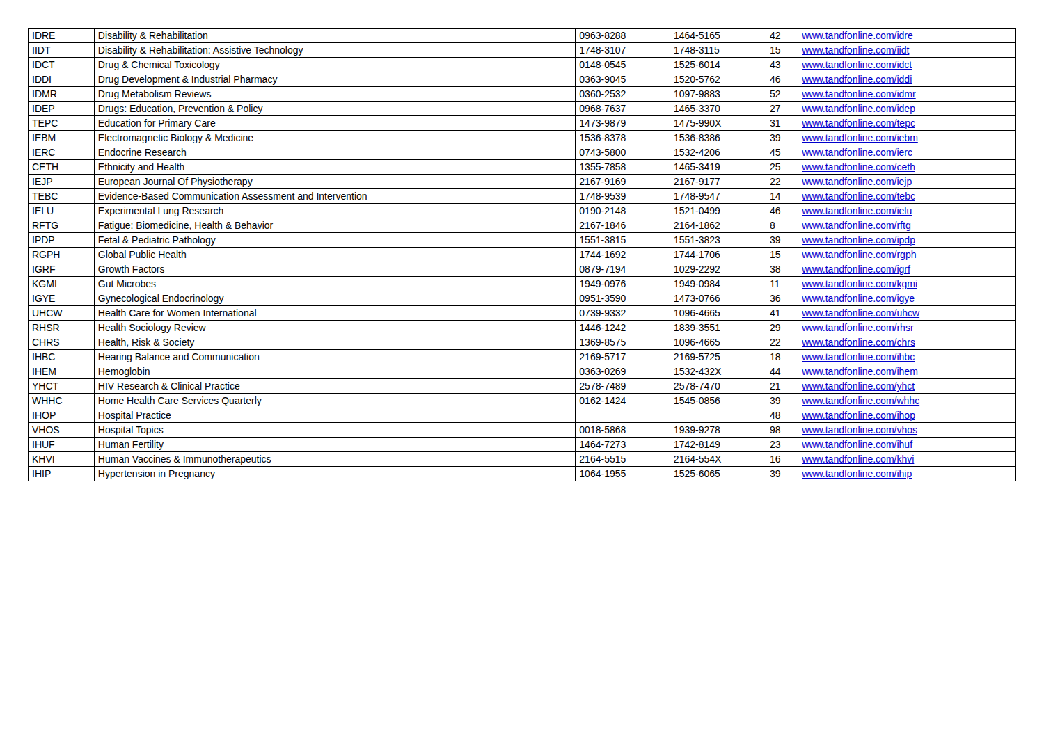| IDRE | Disability & Rehabilitation | 0963-8288 | 1464-5165 | 42 | www.tandfonline.com/idre |
| IIDT | Disability & Rehabilitation: Assistive Technology | 1748-3107 | 1748-3115 | 15 | www.tandfonline.com/iidt |
| IDCT | Drug & Chemical Toxicology | 0148-0545 | 1525-6014 | 43 | www.tandfonline.com/idct |
| IDDI | Drug Development & Industrial Pharmacy | 0363-9045 | 1520-5762 | 46 | www.tandfonline.com/iddi |
| IDMR | Drug Metabolism Reviews | 0360-2532 | 1097-9883 | 52 | www.tandfonline.com/idmr |
| IDEP | Drugs: Education, Prevention & Policy | 0968-7637 | 1465-3370 | 27 | www.tandfonline.com/idep |
| TEPC | Education for Primary Care | 1473-9879 | 1475-990X | 31 | www.tandfonline.com/tepc |
| IEBM | Electromagnetic Biology & Medicine | 1536-8378 | 1536-8386 | 39 | www.tandfonline.com/iebm |
| IERC | Endocrine Research | 0743-5800 | 1532-4206 | 45 | www.tandfonline.com/ierc |
| CETH | Ethnicity and Health | 1355-7858 | 1465-3419 | 25 | www.tandfonline.com/ceth |
| IEJP | European Journal Of Physiotherapy | 2167-9169 | 2167-9177 | 22 | www.tandfonline.com/iejp |
| TEBC | Evidence-Based Communication Assessment and Intervention | 1748-9539 | 1748-9547 | 14 | www.tandfonline.com/tebc |
| IELU | Experimental Lung Research | 0190-2148 | 1521-0499 | 46 | www.tandfonline.com/ielu |
| RFTG | Fatigue: Biomedicine, Health & Behavior | 2167-1846 | 2164-1862 | 8 | www.tandfonline.com/rftg |
| IPDP | Fetal & Pediatric Pathology | 1551-3815 | 1551-3823 | 39 | www.tandfonline.com/ipdp |
| RGPH | Global Public Health | 1744-1692 | 1744-1706 | 15 | www.tandfonline.com/rgph |
| IGRF | Growth Factors | 0879-7194 | 1029-2292 | 38 | www.tandfonline.com/igrf |
| KGMI | Gut Microbes | 1949-0976 | 1949-0984 | 11 | www.tandfonline.com/kgmi |
| IGYE | Gynecological Endocrinology | 0951-3590 | 1473-0766 | 36 | www.tandfonline.com/igye |
| UHCW | Health Care for Women International | 0739-9332 | 1096-4665 | 41 | www.tandfonline.com/uhcw |
| RHSR | Health Sociology Review | 1446-1242 | 1839-3551 | 29 | www.tandfonline.com/rhsr |
| CHRS | Health, Risk & Society | 1369-8575 | 1096-4665 | 22 | www.tandfonline.com/chrs |
| IHBC | Hearing Balance and Communication | 2169-5717 | 2169-5725 | 18 | www.tandfonline.com/ihbc |
| IHEM | Hemoglobin | 0363-0269 | 1532-432X | 44 | www.tandfonline.com/ihem |
| YHCT | HIV Research & Clinical Practice | 2578-7489 | 2578-7470 | 21 | www.tandfonline.com/yhct |
| WHHC | Home Health Care Services Quarterly | 0162-1424 | 1545-0856 | 39 | www.tandfonline.com/whhc |
| IHOP | Hospital Practice | | | 48 | www.tandfonline.com/ihop |
| VHOS | Hospital Topics | 0018-5868 | 1939-9278 | 98 | www.tandfonline.com/vhos |
| IHUF | Human Fertility | 1464-7273 | 1742-8149 | 23 | www.tandfonline.com/ihuf |
| KHVI | Human Vaccines & Immunotherapeutics | 2164-5515 | 2164-554X | 16 | www.tandfonline.com/khvi |
| IHIP | Hypertension in Pregnancy | 1064-1955 | 1525-6065 | 39 | www.tandfonline.com/ihip |